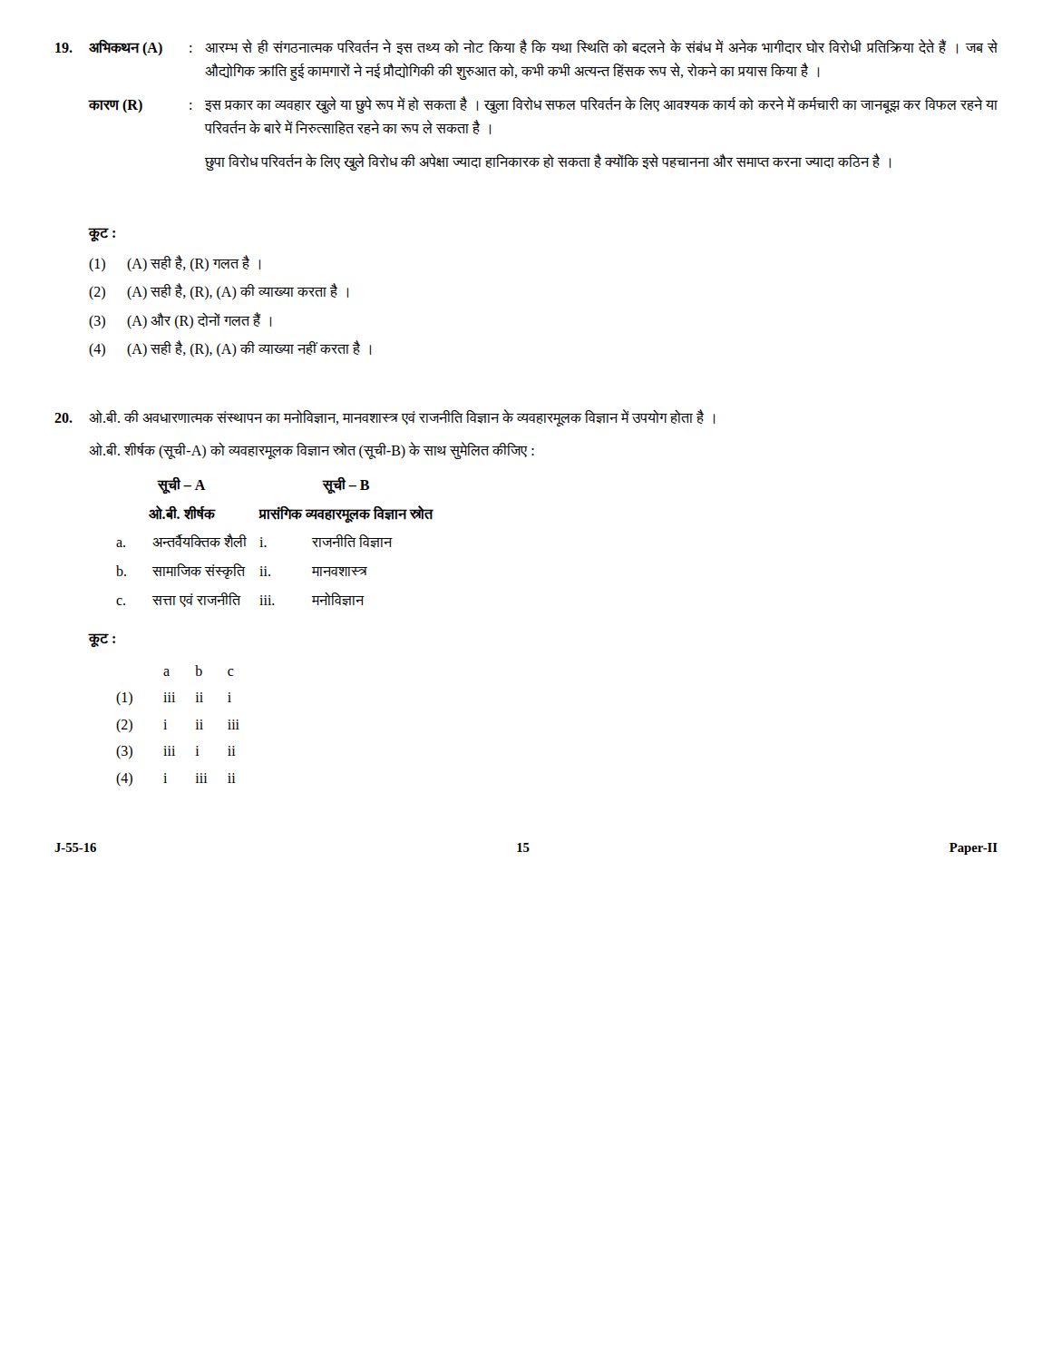19.
अभिकथन (A)
:
आरम्भ से ही संगठनात्मक परिवर्तन ने इस तथ्य को नोट किया है कि यथा स्थिति को बदलने के संबंध में अनेक भागीदार घोर विरोधी प्रतिक्रिया देते हैं । जब से औद्योगिक क्रांति हुई कामगारों ने नई प्रौद्योगिकी की शुरुआत को, कभी कभी अत्यन्त हिंसक रूप से, रोकने का प्रयास किया है ।
कारण (R)
:
इस प्रकार का व्यवहार खुले या छुपे रूप में हो सकता है । खुला विरोध सफल परिवर्तन के लिए आवश्यक कार्य को करने में कर्मचारी का जानबूझ कर विफल रहने या परिवर्तन के बारे में निरुत्साहित रहने का रूप ले सकता है ।
छुपा विरोध परिवर्तन के लिए खुले विरोध की अपेक्षा ज्यादा हानिकारक हो सकता है क्योंकि इसे पहचानना और समाप्त करना ज्यादा कठिन है ।
कूट :
(1)
(A) सही है, (R) गलत है ।
(2)
(A) सही है, (R), (A) की व्याख्या करता है ।
(3)
(A) और (R) दोनों गलत हैं ।
(4)
(A) सही है, (R), (A) की व्याख्या नहीं करता है ।
20.
ओ.बी. की अवधारणात्मक संस्थापन का मनोविज्ञान, मानवशास्त्र एवं राजनीति विज्ञान के व्यवहारमूलक विज्ञान में उपयोग होता है ।
ओ.बी. शीर्षक (सूची-A) को व्यवहारमूलक विज्ञान स्रोत (सूची-B) के साथ सुमेलित कीजिए :
| सूची – A | सूची – B |
| ओ.बी. शीर्षक | प्रासंगिक व्यवहारमूलक विज्ञान स्रोत |
| a. | अन्तर्वैयक्तिक शैली | i. | राजनीति विज्ञान |
| b. | सामाजिक संस्कृति | ii. | मानवशास्त्र |
| c. | सत्ता एवं राजनीति | iii. | मनोविज्ञान |
कूट :
| | a | b | c |
| (1) | iii | ii | i |
| (2) | i | ii | iii |
| (3) | iii | i | ii |
| (4) | i | iii | ii |
J-55-16
15
Paper-II